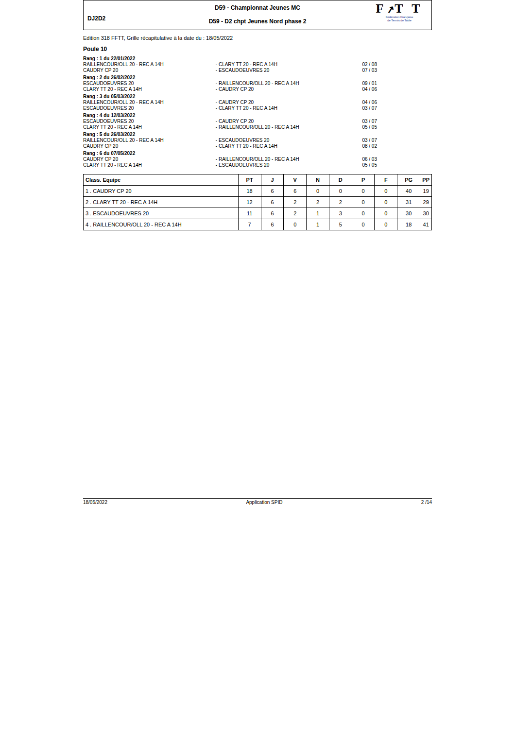F↗T T
Fédération Française
de Tennis de Table
D59 - Championnat Jeunes MC
DJ2D2
D59 - D2 chpt Jeunes Nord phase 2
Edition 318 FFTT, Grille récapitulative à la date du : 18/05/2022
Poule 10
| Rang : 1 du 22/01/2022 |
| RAILLENCOUR/OLL 20 - REC A 14H | - CLARY TT 20 - REC A 14H | 02 / 08 |
| CAUDRY CP 20 | - ESCAUDOEUVRES 20 | 07 / 03 |
| Rang : 2 du 26/02/2022 |
| ESCAUDOEUVRES 20 | - RAILLENCOUR/OLL 20 - REC A 14H | 09 / 01 |
| CLARY TT 20 - REC A 14H | - CAUDRY CP 20 | 04 / 06 |
| Rang : 3 du 05/03/2022 |
| RAILLENCOUR/OLL 20 - REC A 14H | - CAUDRY CP 20 | 04 / 06 |
| ESCAUDOEUVRES 20 | - CLARY TT 20 - REC A 14H | 03 / 07 |
| Rang : 4 du 12/03/2022 |
| ESCAUDOEUVRES 20 | - CAUDRY CP 20 | 03 / 07 |
| CLARY TT 20 - REC A 14H | - RAILLENCOUR/OLL 20 - REC A 14H | 05 / 05 |
| Rang : 5 du 26/03/2022 |
| RAILLENCOUR/OLL 20 - REC A 14H | - ESCAUDOEUVRES 20 | 03 / 07 |
| CAUDRY CP 20 | - CLARY TT 20 - REC A 14H | 08 / 02 |
| Rang : 6 du 07/05/2022 |
| CAUDRY CP 20 | - RAILLENCOUR/OLL 20 - REC A 14H | 06 / 03 |
| CLARY TT 20 - REC A 14H | - ESCAUDOEUVRES 20 | 05 / 05 |
| Class. Equipe | PT | J | V | N | D | P | F | PG | PP |
| --- | --- | --- | --- | --- | --- | --- | --- | --- | --- |
| 1 . CAUDRY CP 20 | 18 | 6 | 6 | 0 | 0 | 0 | 0 | 40 | 19 |
| 2 . CLARY TT 20 - REC A 14H | 12 | 6 | 2 | 2 | 2 | 0 | 0 | 31 | 29 |
| 3 . ESCAUDOEUVRES 20 | 11 | 6 | 2 | 1 | 3 | 0 | 0 | 30 | 30 |
| 4 . RAILLENCOUR/OLL 20 - REC A 14H | 7 | 6 | 0 | 1 | 5 | 0 | 0 | 18 | 41 |
18/05/2022 2 /14
Application SPID